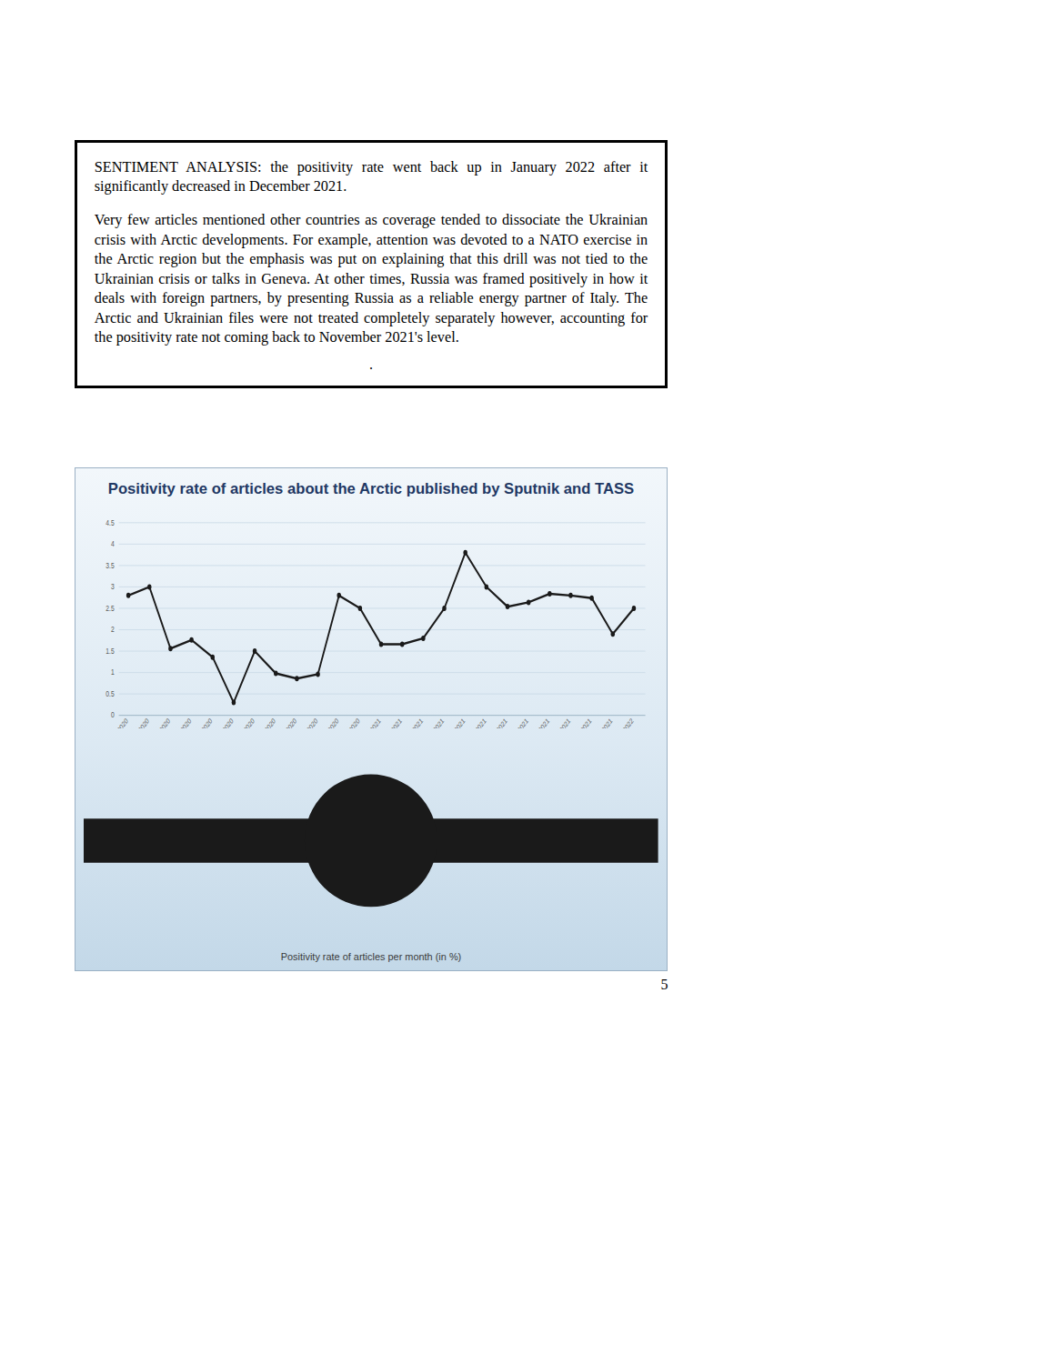SENTIMENT ANALYSIS: the positivity rate went back up in January 2022 after it significantly decreased in December 2021.
Very few articles mentioned other countries as coverage tended to dissociate the Ukrainian crisis with Arctic developments. For example, attention was devoted to a NATO exercise in the Arctic region but the emphasis was put on explaining that this drill was not tied to the Ukrainian crisis or talks in Geneva. At other times, Russia was framed positively in how it deals with foreign partners, by presenting Russia as a reliable energy partner of Italy. The Arctic and Ukrainian files were not treated completely separately however, accounting for the positivity rate not coming back to November 2021's level.
.
Positivity rate of articles about the Arctic published by Sputnik and TASS
4.5 4 3.5 3 2.5 2 1.5 1 0.5 0 01-2020 02-2020 03-2020 04-2020 05-2020 06-2020 07-2020 08-2020 09-2020 10-2020 11-2020 12-2020 01-2021 02-2021 03-2021 04-2021 05-2021 06-2021 07-2021 08-2021 09-2021 10-2021 11-2021 12-2021 01-2022
Positivity rate of articles per month (in %)
5